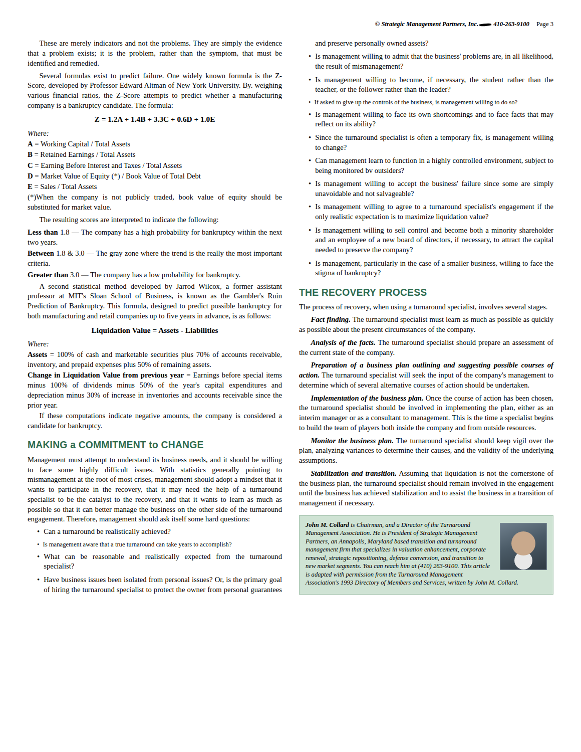© Strategic Management Partners, Inc. 410-263-9100 Page 3
These are merely indicators and not the problems. They are simply the evidence that a problem exists; it is the problem, rather than the symptom, that must be identified and remedied.
Several formulas exist to predict failure. One widely known formula is the Z-Score, developed by Professor Edward Altman of New York University. By. weighing various financial ratios, the Z-Score attempts to predict whether a manufacturing company is a bankruptcy candidate. The formula:
Z = 1.2A + 1.4B + 3.3C + 0.6D + 1.0E
Where:
A = Working Capital / Total Assets
B = Retained Earnings / Total Assets
C = Earning Before Interest and Taxes / Total Assets
D = Market Value of Equity (*) / Book Value of Total Debt
E = Sales / Total Assets
(*)When the company is not publicly traded, book value of equity should be substituted for market value.
The resulting scores are interpreted to indicate the following:
Less than 1.8 — The company has a high probability for bankruptcy within the next two years.
Between 1.8 & 3.0 — The gray zone where the trend is the really the most important criteria.
Greater than 3.0 — The company has a low probability for bankruptcy.
A second statistical method developed by Jarrod Wilcox, a former assistant professor at MIT's Sloan School of Business, is known as the Gambler's Ruin Prediction of Bankruptcy. This formula, designed to predict possible bankruptcy for both manufacturing and retail companies up to five years in advance, is as follows:
Liquidation Value = Assets - Liabilities
Where:
Assets = 100% of cash and marketable securities plus 70% of accounts receivable, inventory, and prepaid expenses plus 50% of remaining assets.
Change in Liquidation Value from previous year = Earnings before special items minus 100% of dividends minus 50% of the year's capital expenditures and depreciation minus 30% of increase in inventories and accounts receivable since the prior year.
If these computations indicate negative amounts, the company is considered a candidate for bankruptcy.
MAKING a COMMITMENT to CHANGE
Management must attempt to understand its business needs, and it should be willing to face some highly difficult issues. With statistics generally pointing to mismanagement at the root of most crises, management should adopt a mindset that it wants to participate in the recovery, that it may need the help of a turnaround specialist to be the catalyst to the recovery, and that it wants to learn as much as possible so that it can better manage the business on the other side of the turnaround engagement. Therefore, management should ask itself some hard questions:
Can a turnaround be realistically achieved?
Is management aware that a true turnaround can take years to accomplish?
What can be reasonable and realistically expected from the turnaround specialist?
Have business issues been isolated from personal issues? Or, is the primary goal of hiring the turnaround specialist to protect the owner from personal guarantees and preserve personally owned assets?
Is management willing to admit that the business' problems are, in all likelihood, the result of mismanagement?
Is management willing to become, if necessary, the student rather than the teacher, or the follower rather than the leader?
If asked to give up the controls of the business, is management willing to do so?
Is management willing to face its own shortcomings and to face facts that may reflect on its ability?
Since the turnaround specialist is often a temporary fix, is management willing to change?
Can management learn to function in a highly controlled environment, subject to being monitored bv outsiders?
Is management willing to accept the business' failure since some are simply unavoidable and not salvageable?
Is management willing to agree to a turnaround specialist's engagement if the only realistic expectation is to maximize liquidation value?
Is management willing to sell control and become both a minority shareholder and an employee of a new board of directors, if necessary, to attract the capital needed to preserve the company?
Is management, particularly in the case of a smaller business, willing to face the stigma of bankruptcy?
THE RECOVERY PROCESS
The process of recovery, when using a turnaround specialist, involves several stages.
Fact finding. The turnaround specialist must learn as much as possible as quickly as possible about the present circumstances of the company.
Analysis of the facts. The turnaround specialist should prepare an assessment of the current state of the company.
Preparation of a business plan outlining and suggesting possible courses of action. The turnaround specialist will seek the input of the company's management to determine which of several alternative courses of action should be undertaken.
Implementation of the business plan. Once the course of action has been chosen, the turnaround specialist should be involved in implementing the plan, either as an interim manager or as a consultant to management. This is the time a specialist begins to build the team of players both inside the company and from outside resources.
Monitor the business plan. The turnaround specialist should keep vigil over the plan, analyzing variances to determine their causes, and the validity of the underlying assumptions.
Stabilization and transition. Assuming that liquidation is not the cornerstone of the business plan, the turnaround specialist should remain involved in the engagement until the business has achieved stabilization and to assist the business in a transition of management if necessary.
John M. Collard is Chairman, and a Director of the Turnaround Management Association. He is President of Strategic Management Partners, an Annapolis, Maryland based transition and turnaround management firm that specializes in valuation enhancement, corporate renewal, strategic repositioning, defense conversion, and transition to new market segments. You can reach him at (410) 263-9100. This article is adapted with permission from the Turnaround Management Association's 1993 Directory of Members and Services, written by John M. Collard.